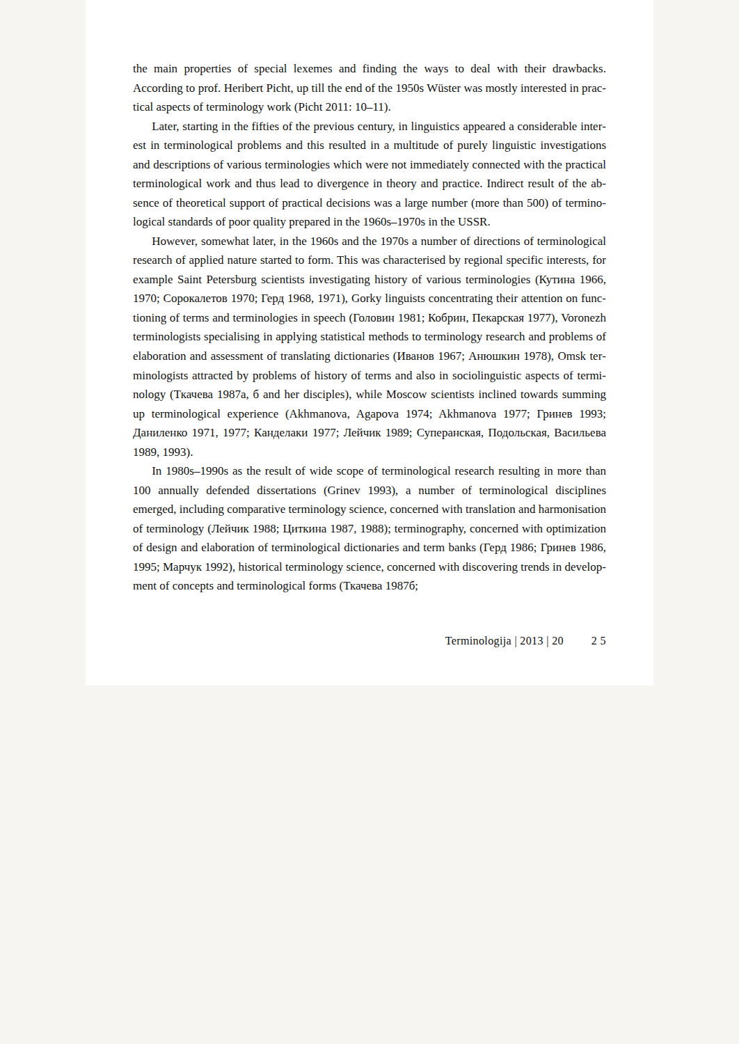the main properties of special lexemes and finding the ways to deal with their drawbacks. According to prof. Heribert Picht, up till the end of the 1950s Wüster was mostly interested in practical aspects of terminology work (Picht 2011: 10–11).
Later, starting in the fifties of the previous century, in linguistics appeared a considerable interest in terminological problems and this resulted in a multitude of purely linguistic investigations and descriptions of various terminologies which were not immediately connected with the practical terminological work and thus lead to divergence in theory and practice. Indirect result of the absence of theoretical support of practical decisions was a large number (more than 500) of terminological standards of poor quality prepared in the 1960s–1970s in the USSR.
However, somewhat later, in the 1960s and the 1970s a number of directions of terminological research of applied nature started to form. This was characterised by regional specific interests, for example Saint Petersburg scientists investigating history of various terminologies (Кутина 1966, 1970; Сорокалетов 1970; Герд 1968, 1971), Gorky linguists concentrating their attention on functioning of terms and terminologies in speech (Головин 1981; Кобрин, Пекарская 1977), Voronezh terminologists specialising in applying statistical methods to terminology research and problems of elaboration and assessment of translating dictionaries (Иванов 1967; Анюшкин 1978), Omsk terminologists attracted by problems of history of terms and also in sociolinguistic aspects of terminology (Ткачева 1987а, б and her disciples), while Moscow scientists inclined towards summing up terminological experience (Akhmanova, Agapova 1974; Akhmanova 1977; Гринев 1993; Даниленко 1971, 1977; Канделаки 1977; Лейчик 1989; Суперанская, Подольская, Васильева 1989, 1993).
In 1980s–1990s as the result of wide scope of terminological research resulting in more than 100 annually defended dissertations (Grinev 1993), a number of terminological disciplines emerged, including comparative terminology science, concerned with translation and harmonisation of terminology (Лейчик 1988; Циткина 1987, 1988); terminography, concerned with optimization of design and elaboration of terminological dictionaries and term banks (Герд 1986; Гринев 1986, 1995; Марчук 1992), historical terminology science, concerned with discovering trends in development of concepts and terminological forms (Ткачева 1987б;
Terminologija | 2013 | 20 2 5